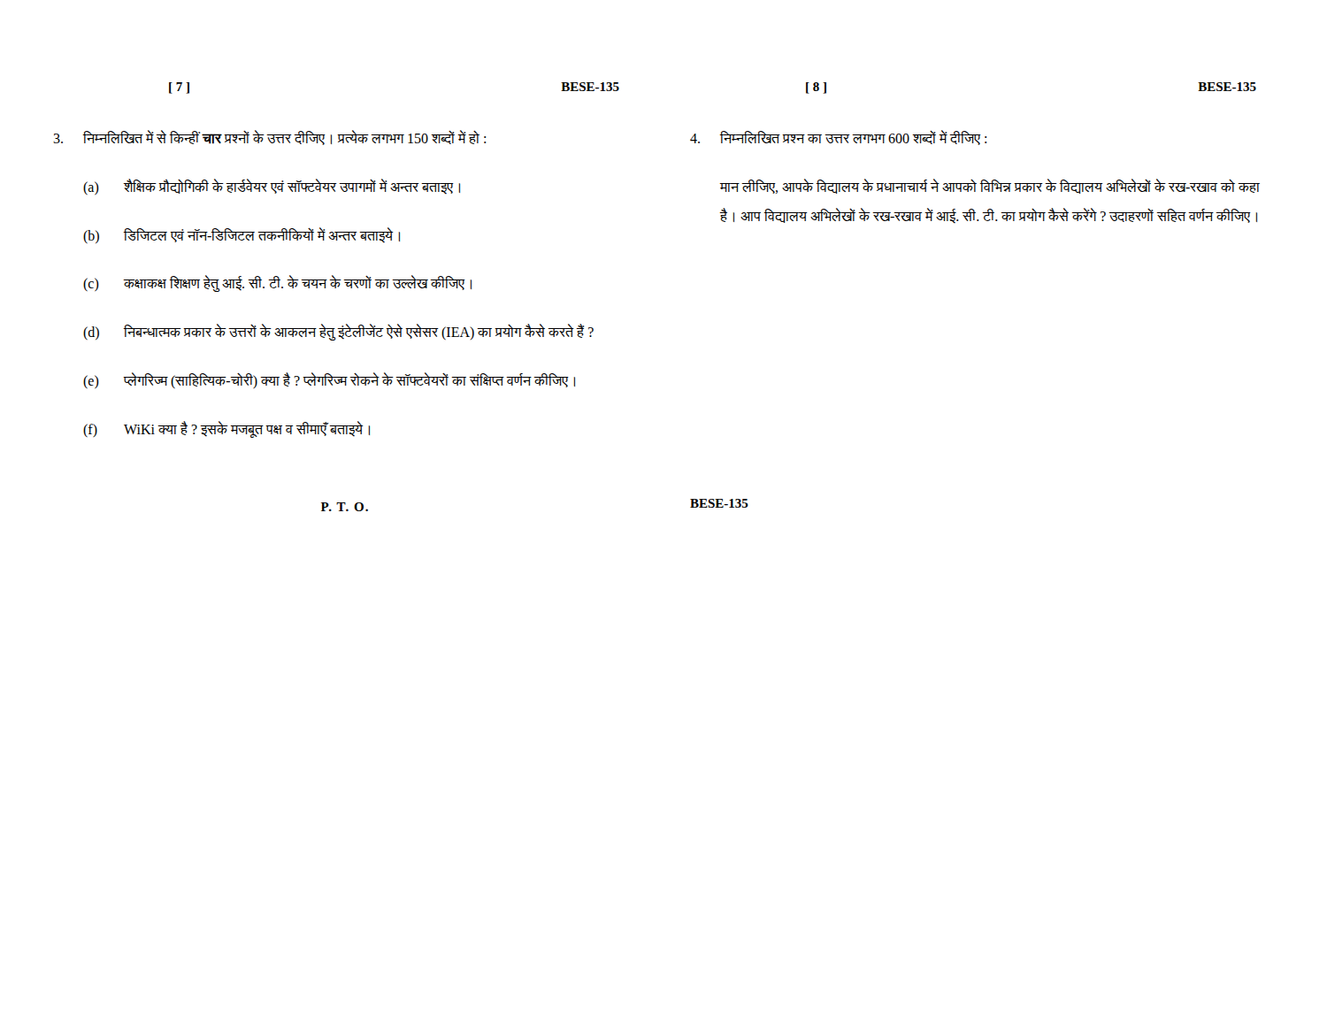[ 7 ] BESE-135
3.
निम्नलिखित में से किन्हीं चार प्रश्नों के उत्तर दीजिए। प्रत्येक लगभग 150 शब्दों में हो :
(a)
शैक्षिक प्रौद्योगिकी के हार्डवेयर एवं सॉफ्टवेयर उपागमों में अन्तर बताइए।
(b)
डिजिटल एवं नॉन-डिजिटल तकनीकियों में अन्तर बताइये।
(c)
कक्षाकक्ष शिक्षण हेतु आई. सी. टी. के चयन के चरणों का उल्लेख कीजिए।
(d)
निबन्धात्मक प्रकार के उत्तरों के आकलन हेतु इंटेलीजेंट ऐसे एसेसर (IEA) का प्रयोग कैसे करते हैं ?
(e)
प्लेगरिज्म (साहित्यिक-चोरी) क्या है ? प्लेगरिज्म रोकने के सॉफ्टवेयरों का संक्षिप्त वर्णन कीजिए।
(f)
WiKi क्या है ? इसके मजबूत पक्ष व सीमाएँ बताइये।
P. T. O.
[ 8 ] BESE-135
4.
निम्नलिखित प्रश्न का उत्तर लगभग 600 शब्दों में दीजिए :
मान लीजिए, आपके विद्यालय के प्रधानाचार्य ने आपको विभिन्न प्रकार के विद्यालय अभिलेखों के रख-रखाव को कहा है। आप विद्यालय अभिलेखों के रख-रखाव में आई. सी. टी. का प्रयोग कैसे करेंगे ? उदाहरणों सहित वर्णन कीजिए।
BESE-135